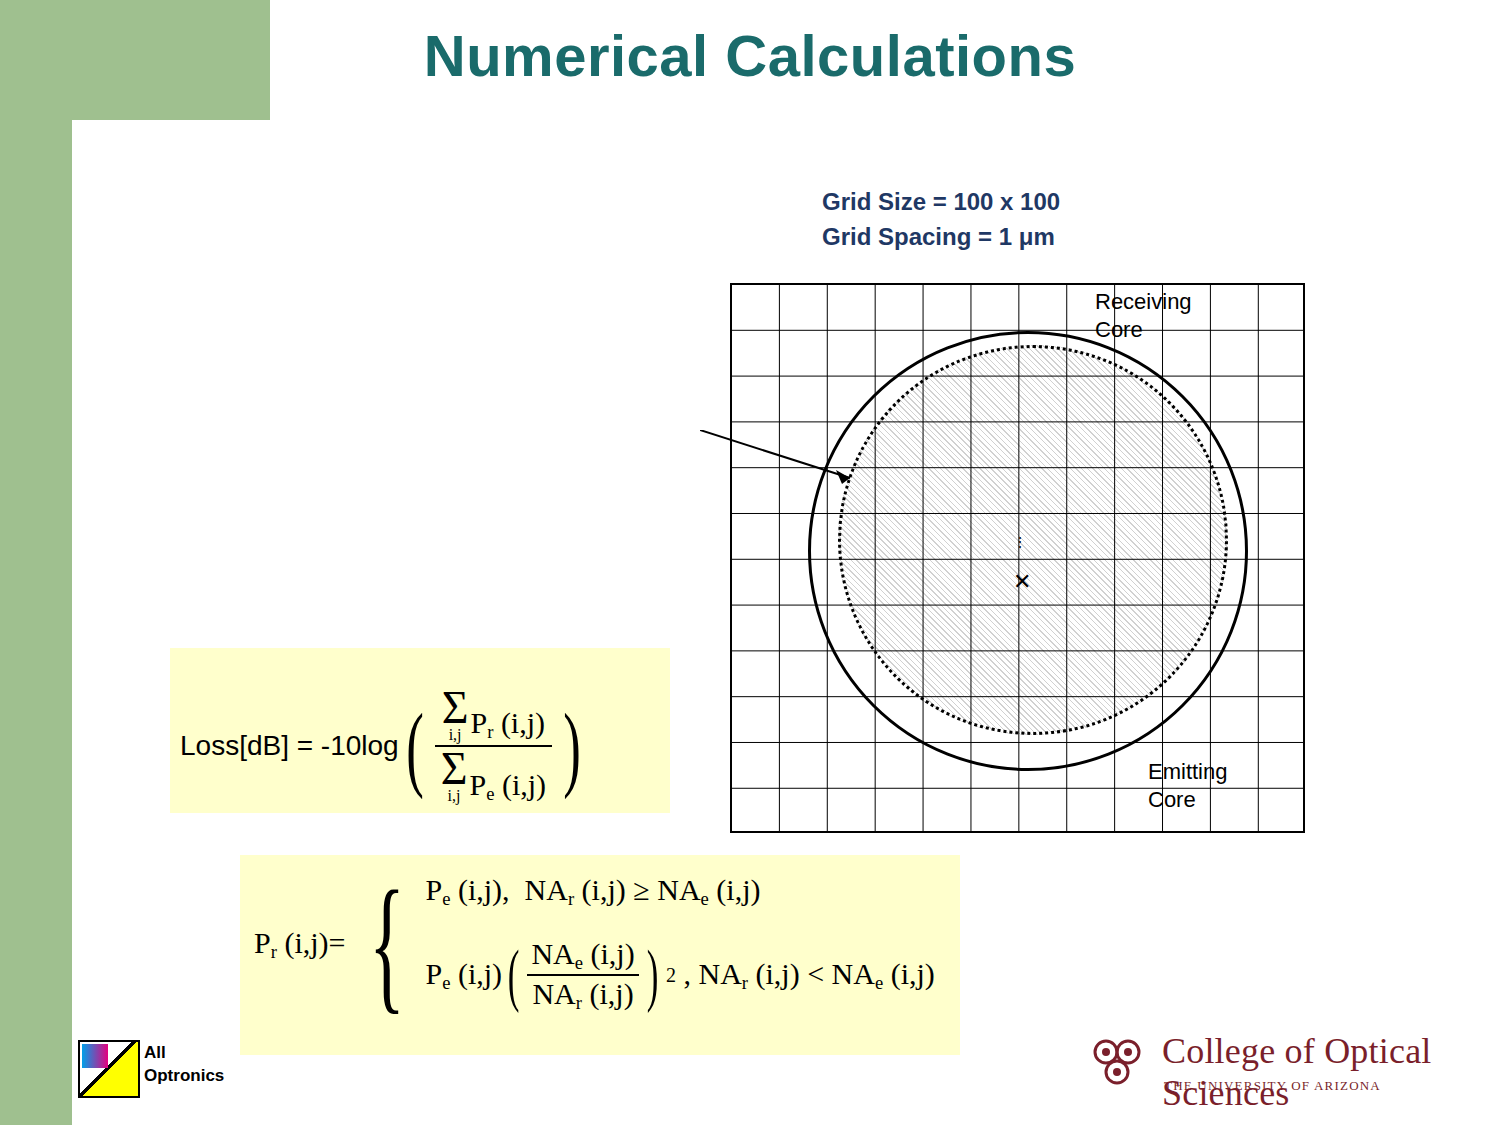Numerical Calculations
Grid Size = 100 x 100
Grid Spacing = 1 μm
⋮
✕
Receiving
Core
Emitting
Core
Loss[dB] = -10log ( Σi,j Pr (i,j) Σi,j Pe (i,j) )
Pr (i,j)= { Pe (i,j), NAr (i,j) ≥ NAe (i,j) Pe (i,j) ( NAe (i,j) NAr (i,j) ) 2 , NAr (i,j) < NAe (i,j)
All
Optronics
College of Optical Sciences
The University of Arizona